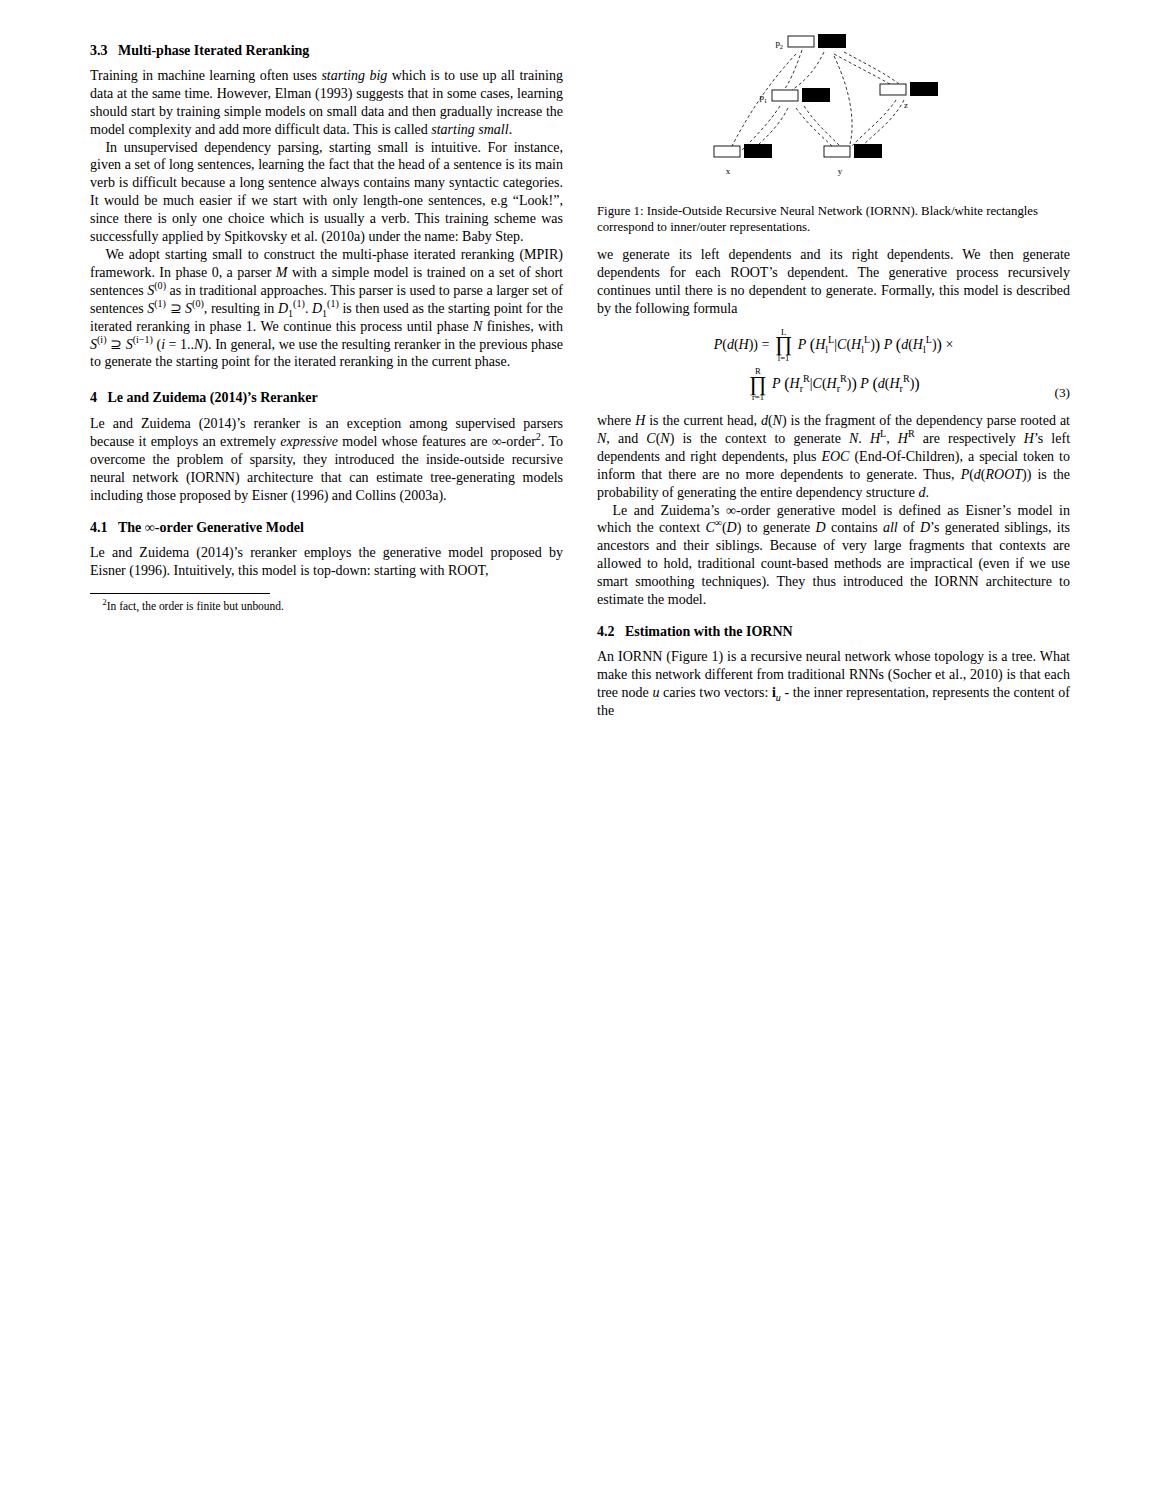3.3 Multi-phase Iterated Reranking
Training in machine learning often uses starting big which is to use up all training data at the same time. However, Elman (1993) suggests that in some cases, learning should start by training simple models on small data and then gradually increase the model complexity and add more difficult data. This is called starting small.
In unsupervised dependency parsing, starting small is intuitive. For instance, given a set of long sentences, learning the fact that the head of a sentence is its main verb is difficult because a long sentence always contains many syntactic categories. It would be much easier if we start with only length-one sentences, e.g “Look!”, since there is only one choice which is usually a verb. This training scheme was successfully applied by Spitkovsky et al. (2010a) under the name: Baby Step.
We adopt starting small to construct the multi-phase iterated reranking (MPIR) framework. In phase 0, a parser M with a simple model is trained on a set of short sentences S(0) as in traditional approaches. This parser is used to parse a larger set of sentences S(1) ⊇ S(0), resulting in D1(1). D1(1) is then used as the starting point for the iterated reranking in phase 1. We continue this process until phase N finishes, with S(i) ⊇ S(i−1) (i = 1..N). In general, we use the resulting reranker in the previous phase to generate the starting point for the iterated reranking in the current phase.
4 Le and Zuidema (2014)’s Reranker
Le and Zuidema (2014)’s reranker is an exception among supervised parsers because it employs an extremely expressive model whose features are ∞-order2. To overcome the problem of sparsity, they introduced the inside-outside recursive neural network (IORNN) architecture that can estimate tree-generating models including those proposed by Eisner (1996) and Collins (2003a).
4.1 The ∞-order Generative Model
Le and Zuidema (2014)’s reranker employs the generative model proposed by Eisner (1996). Intuitively, this model is top-down: starting with ROOT,
2In fact, the order is finite but unbound.
p 2 p 1 z x y
Figure 1: Inside-Outside Recursive Neural Network (IORNN). Black/white rectangles correspond to inner/outer representations.
we generate its left dependents and its right dependents. We then generate dependents for each ROOT’s dependent. The generative process recursively continues until there is no dependent to generate. Formally, this model is described by the following formula
P(d(H)) = L∏l=1 P (HlL|C(HlL)) P (d(HlL)) × R∏r=1 P (HrR|C(HrR)) P (d(HrR)) (3)
where H is the current head, d(N) is the fragment of the dependency parse rooted at N, and C(N) is the context to generate N. HL, HR are respectively H’s left dependents and right dependents, plus EOC (End-Of-Children), a special token to inform that there are no more dependents to generate. Thus, P(d(ROOT)) is the probability of generating the entire dependency structure d.
Le and Zuidema’s ∞-order generative model is defined as Eisner’s model in which the context C∞(D) to generate D contains all of D’s generated siblings, its ancestors and their siblings. Because of very large fragments that contexts are allowed to hold, traditional count-based methods are impractical (even if we use smart smoothing techniques). They thus introduced the IORNN architecture to estimate the model.
4.2 Estimation with the IORNN
An IORNN (Figure 1) is a recursive neural network whose topology is a tree. What make this network different from traditional RNNs (Socher et al., 2010) is that each tree node u caries two vectors: iu - the inner representation, represents the content of the